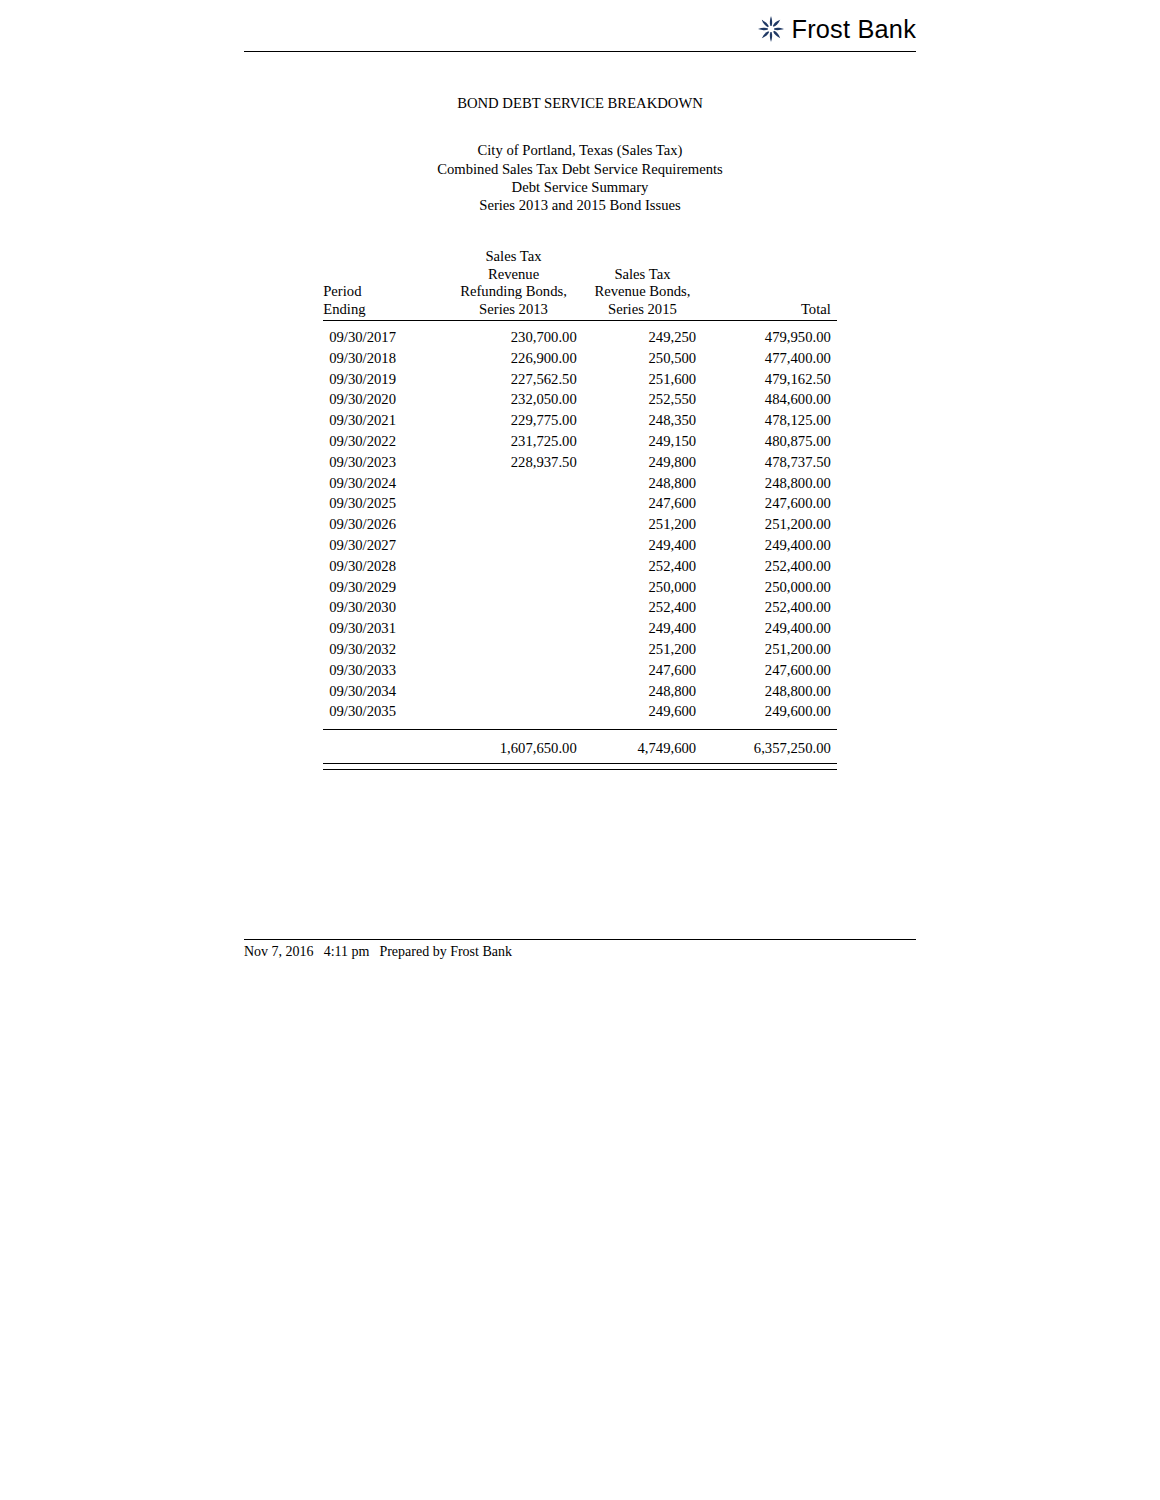Frost Bank
BOND DEBT SERVICE BREAKDOWN
City of Portland, Texas (Sales Tax)
Combined Sales Tax Debt Service Requirements
Debt Service Summary
Series 2013 and 2015 Bond Issues
| | Sales Tax | | |
| --- | --- | --- | --- |
| | Revenue | Sales Tax | |
| Period | Refunding Bonds, | Revenue Bonds, | |
| Ending | Series 2013 | Series 2015 | Total |
| 09/30/2017 | 230,700.00 | 249,250 | 479,950.00 |
| 09/30/2018 | 226,900.00 | 250,500 | 477,400.00 |
| 09/30/2019 | 227,562.50 | 251,600 | 479,162.50 |
| 09/30/2020 | 232,050.00 | 252,550 | 484,600.00 |
| 09/30/2021 | 229,775.00 | 248,350 | 478,125.00 |
| 09/30/2022 | 231,725.00 | 249,150 | 480,875.00 |
| 09/30/2023 | 228,937.50 | 249,800 | 478,737.50 |
| 09/30/2024 | | 248,800 | 248,800.00 |
| 09/30/2025 | | 247,600 | 247,600.00 |
| 09/30/2026 | | 251,200 | 251,200.00 |
| 09/30/2027 | | 249,400 | 249,400.00 |
| 09/30/2028 | | 252,400 | 252,400.00 |
| 09/30/2029 | | 250,000 | 250,000.00 |
| 09/30/2030 | | 252,400 | 252,400.00 |
| 09/30/2031 | | 249,400 | 249,400.00 |
| 09/30/2032 | | 251,200 | 251,200.00 |
| 09/30/2033 | | 247,600 | 247,600.00 |
| 09/30/2034 | | 248,800 | 248,800.00 |
| 09/30/2035 | | 249,600 | 249,600.00 |
| | 1,607,650.00 | 4,749,600 | 6,357,250.00 |
Nov 7, 2016 4:11 pm Prepared by Frost Bank